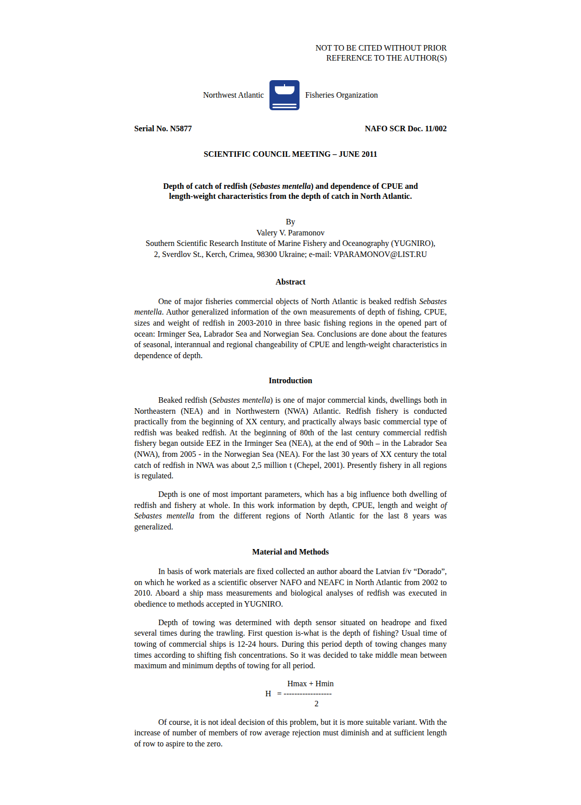Not to be cited without prior
reference to the author(s)
Northwest Atlantic Fisheries Organization
Serial No. N5877 NAFO SCR Doc. 11/002
Scientific Council Meeting – June 2011
Depth of catch of redfish (Sebastes mentella) and dependence of CPUE and length-weight characteristics from the depth of catch in North Atlantic.
By
Valery V. Paramonov
Southern Scientific Research Institute of Marine Fishery and Oceanography (YUGNIRO),
2, Sverdlov St., Kerch, Crimea, 98300 Ukraine; e-mail: VPARAMONOV@LIST.RU
Abstract
One of major fisheries commercial objects of North Atlantic is beaked redfish Sebastes mentella. Author generalized information of the own measurements of depth of fishing, CPUE, sizes and weight of redfish in 2003-2010 in three basic fishing regions in the opened part of ocean: Irminger Sea, Labrador Sea and Norwegian Sea. Conclusions are done about the features of seasonal, interannual and regional changeability of CPUE and length-weight characteristics in dependence of depth.
Introduction
Beaked redfish (Sebastes mentella) is one of major commercial kinds, dwellings both in Northeastern (NEA) and in Northwestern (NWA) Atlantic. Redfish fishery is conducted practically from the beginning of XX century, and practically always basic commercial type of redfish was beaked redfish. At the beginning of 80th of the last century commercial redfish fishery began outside EEZ in the Irminger Sea (NEA), at the end of 90th – in the Labrador Sea (NWA), from 2005 - in the Norwegian Sea (NEA). For the last 30 years of XX century the total catch of redfish in NWA was about 2,5 million t (Chepel, 2001). Presently fishery in all regions is regulated.
Depth is one of most important parameters, which has a big influence both dwelling of redfish and fishery at whole. In this work information by depth, CPUE, length and weight of Sebastes mentella from the different regions of North Atlantic for the last 8 years was generalized.
Material and Methods
In basis of work materials are fixed collected an author aboard the Latvian f/v “Dorado”, on which he worked as a scientific observer NAFO and NEAFC in North Atlantic from 2002 to 2010. Aboard a ship mass measurements and biological analyses of redfish was executed in obedience to methods accepted in YUGNIRO.
Depth of towing was determined with depth sensor situated on headrope and fixed several times during the trawling. First question is-what is the depth of fishing? Usual time of towing of commercial ships is 12-24 hours. During this period depth of towing changes many times according to shifting fish concentrations. So it was decided to take middle mean between maximum and minimum depths of towing for all period.
Hmax + Hmin H = ------------------ 2
Of course, it is not ideal decision of this problem, but it is more suitable variant. With the increase of number of members of row average rejection must diminish and at sufficient length of row to aspire to the zero.